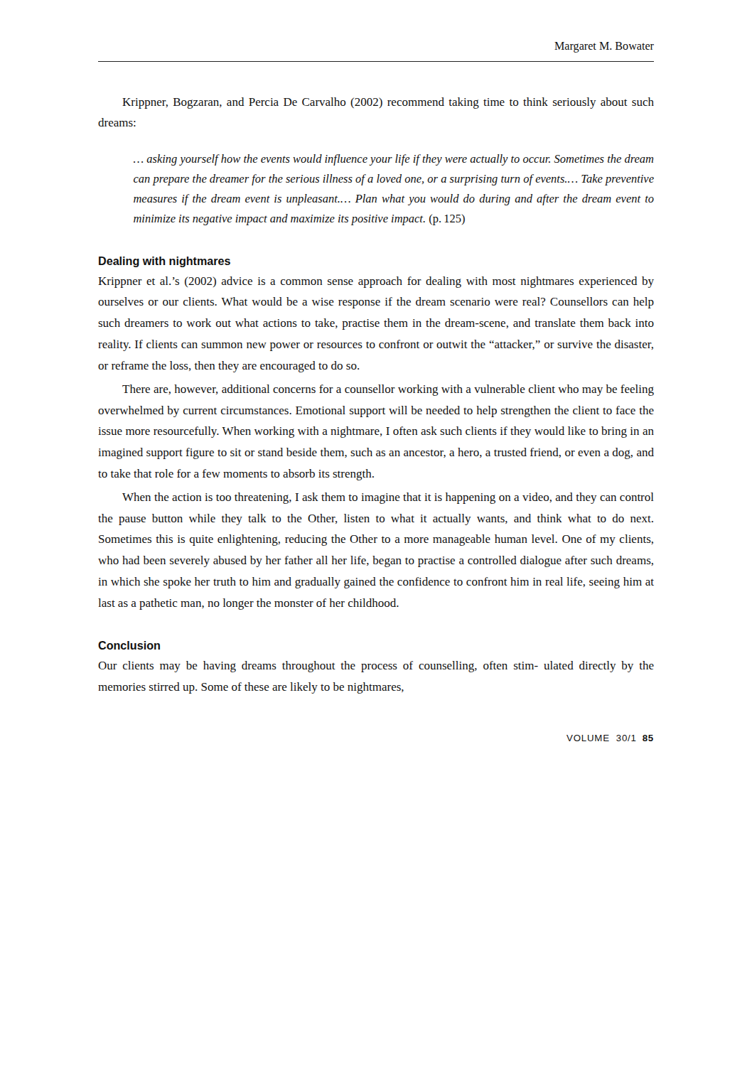Margaret M. Bowater
Krippner, Bogzaran, and Percia De Carvalho (2002) recommend taking time to think seriously about such dreams:
… asking yourself how the events would influence your life if they were actually to occur. Sometimes the dream can prepare the dreamer for the serious illness of a loved one, or a surprising turn of events.… Take preventive measures if the dream event is unpleasant.… Plan what you would do during and after the dream event to minimize its negative impact and maximize its positive impact. (p. 125)
Dealing with nightmares
Krippner et al.’s (2002) advice is a common sense approach for dealing with most nightmares experienced by ourselves or our clients. What would be a wise response if the dream scenario were real? Counsellors can help such dreamers to work out what actions to take, practise them in the dream-scene, and translate them back into reality. If clients can summon new power or resources to confront or outwit the “attacker,” or survive the disaster, or reframe the loss, then they are encouraged to do so.
There are, however, additional concerns for a counsellor working with a vulnerable client who may be feeling overwhelmed by current circumstances. Emotional support will be needed to help strengthen the client to face the issue more resourcefully. When working with a nightmare, I often ask such clients if they would like to bring in an imagined support figure to sit or stand beside them, such as an ancestor, a hero, a trusted friend, or even a dog, and to take that role for a few moments to absorb its strength.
When the action is too threatening, I ask them to imagine that it is happening on a video, and they can control the pause button while they talk to the Other, listen to what it actually wants, and think what to do next. Sometimes this is quite enlightening, reducing the Other to a more manageable human level. One of my clients, who had been severely abused by her father all her life, began to practise a controlled dialogue after such dreams, in which she spoke her truth to him and gradually gained the confidence to confront him in real life, seeing him at last as a pathetic man, no longer the monster of her childhood.
Conclusion
Our clients may be having dreams throughout the process of counselling, often stim- ulated directly by the memories stirred up. Some of these are likely to be nightmares,
VOLUME 30/185